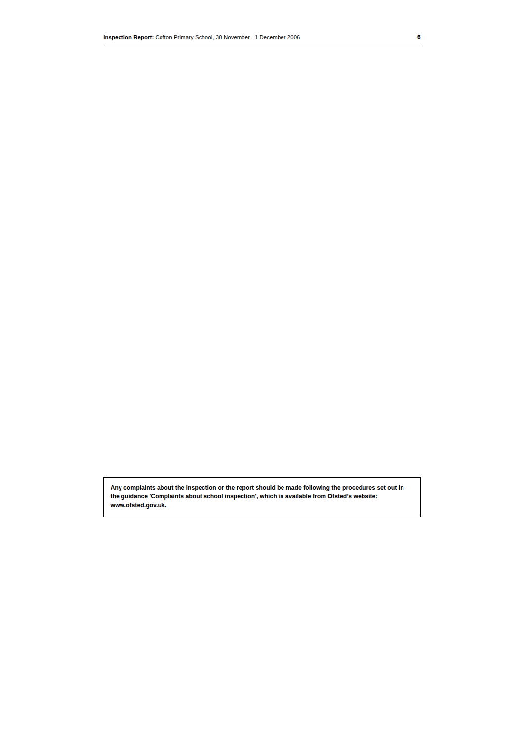Inspection Report: Cofton Primary School, 30 November –1 December 2006
6
Any complaints about the inspection or the report should be made following the procedures set out in the guidance 'Complaints about school inspection', which is available from Ofsted’s website: www.ofsted.gov.uk.